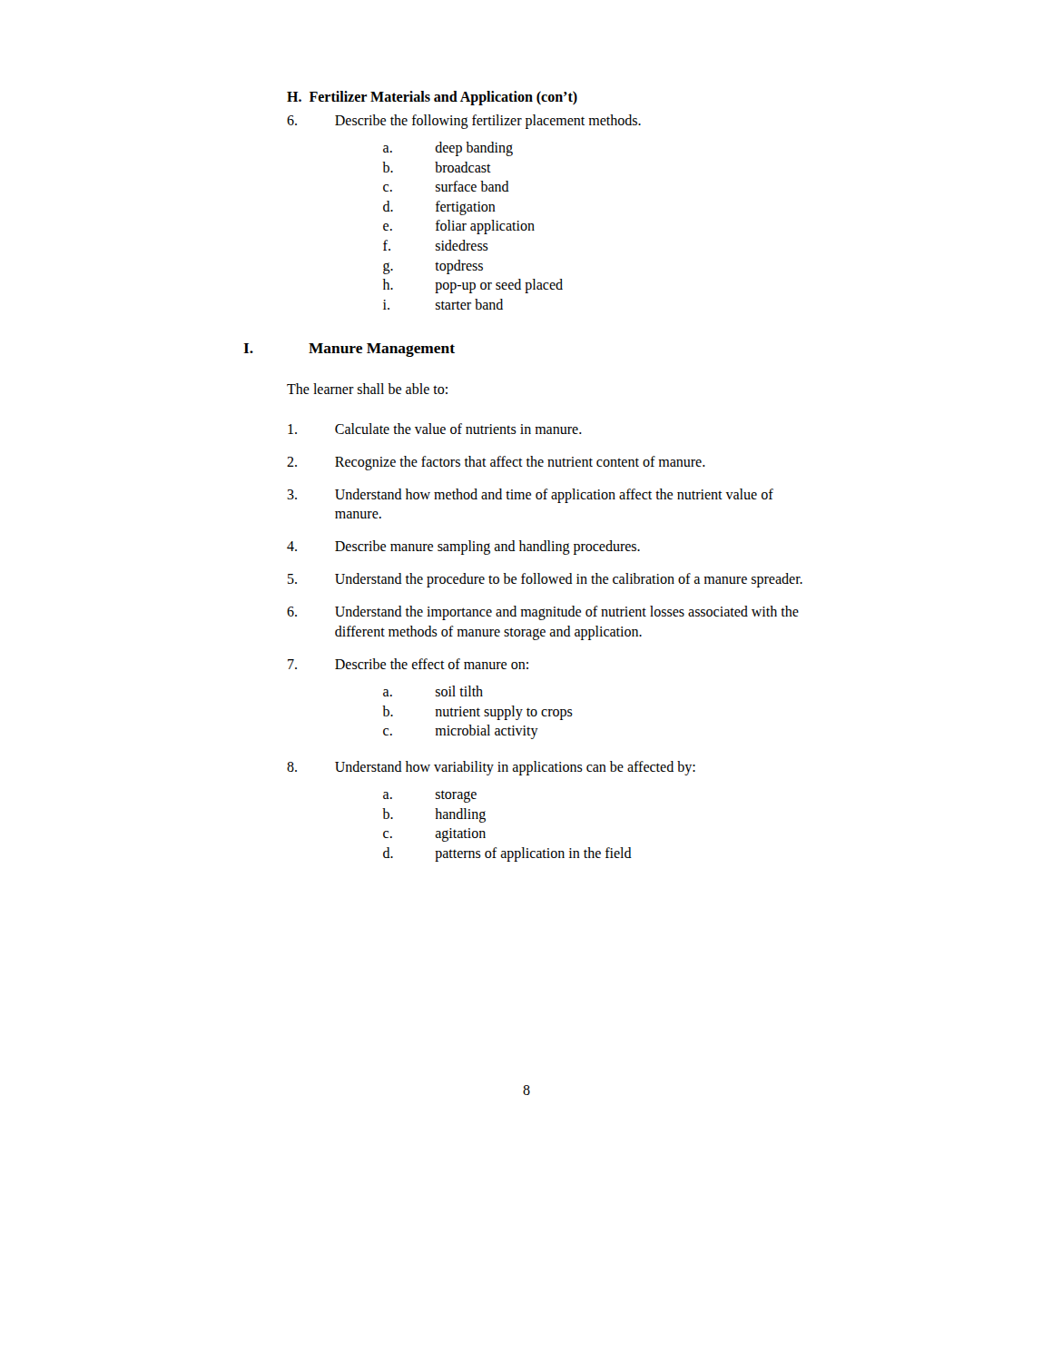H. Fertilizer Materials and Application (con’t)
6.
Describe the following fertilizer placement methods.
a.
deep banding
b.
broadcast
c.
surface band
d.
fertigation
e.
foliar application
f.
sidedress
g.
topdress
h.
pop-up or seed placed
i.
starter band
I.
Manure Management
The learner shall be able to:
1.
Calculate the value of nutrients in manure.
2.
Recognize the factors that affect the nutrient content of manure.
3.
Understand how method and time of application affect the nutrient value of manure.
4.
Describe manure sampling and handling procedures.
5.
Understand the procedure to be followed in the calibration of a manure spreader.
6.
Understand the importance and magnitude of nutrient losses associated with the different methods of manure storage and application.
7.
Describe the effect of manure on:
a.
soil tilth
b.
nutrient supply to crops
c.
microbial activity
8.
Understand how variability in applications can be affected by:
a.
storage
b.
handling
c.
agitation
d.
patterns of application in the field
8